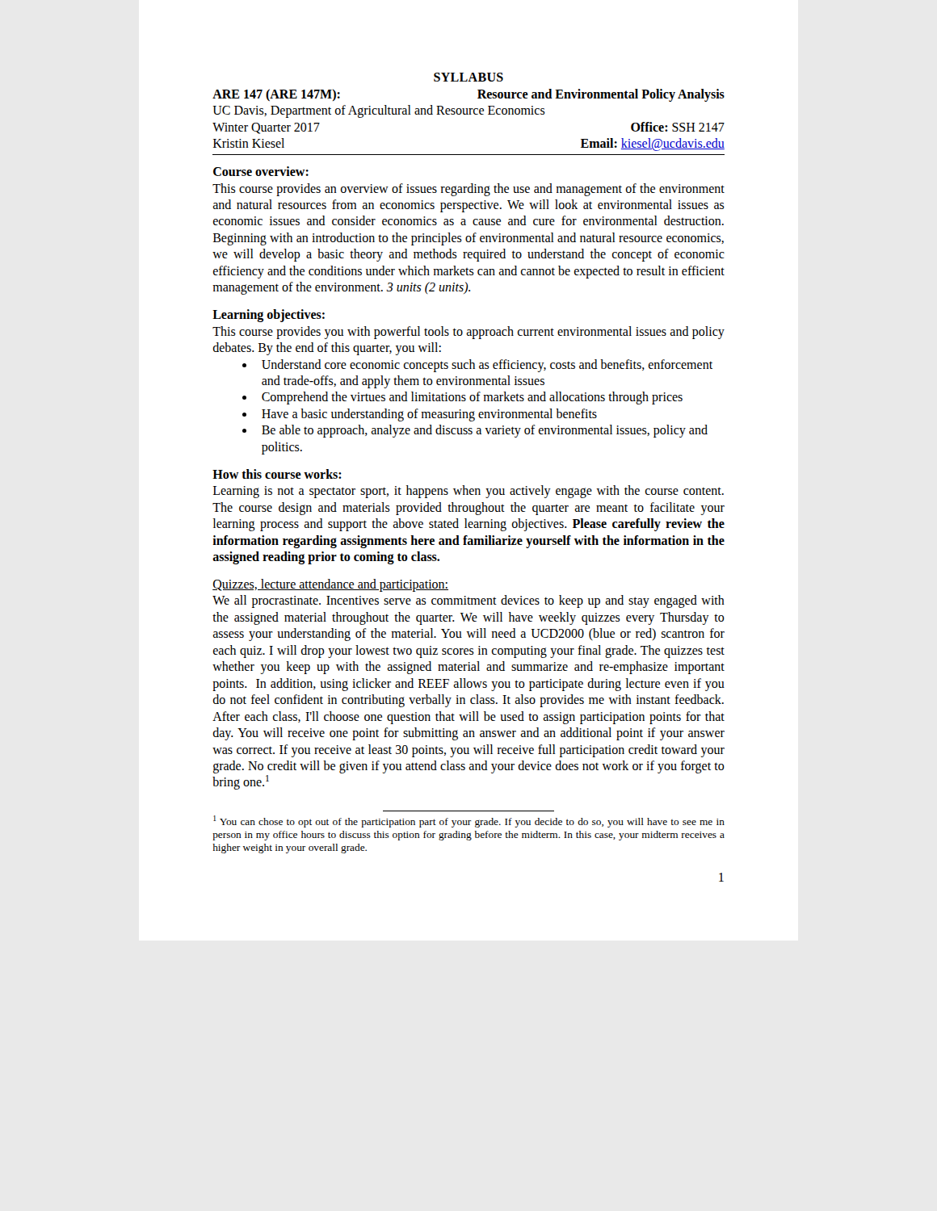SYLLABUS
| ARE 147 (ARE 147M): | Resource and Environmental Policy Analysis |
| UC Davis, Department of Agricultural and Resource Economics |
| Winter Quarter 2017 | Office: SSH 2147 |
| Kristin Kiesel | Email: kiesel@ucdavis.edu |
Course overview:
This course provides an overview of issues regarding the use and management of the environment and natural resources from an economics perspective. We will look at environmental issues as economic issues and consider economics as a cause and cure for environmental destruction. Beginning with an introduction to the principles of environmental and natural resource economics, we will develop a basic theory and methods required to understand the concept of economic efficiency and the conditions under which markets can and cannot be expected to result in efficient management of the environment. 3 units (2 units).
Learning objectives:
This course provides you with powerful tools to approach current environmental issues and policy debates. By the end of this quarter, you will:
Understand core economic concepts such as efficiency, costs and benefits, enforcement and trade-offs, and apply them to environmental issues
Comprehend the virtues and limitations of markets and allocations through prices
Have a basic understanding of measuring environmental benefits
Be able to approach, analyze and discuss a variety of environmental issues, policy and politics.
How this course works:
Learning is not a spectator sport, it happens when you actively engage with the course content. The course design and materials provided throughout the quarter are meant to facilitate your learning process and support the above stated learning objectives. Please carefully review the information regarding assignments here and familiarize yourself with the information in the assigned reading prior to coming to class.
Quizzes, lecture attendance and participation:
We all procrastinate. Incentives serve as commitment devices to keep up and stay engaged with the assigned material throughout the quarter. We will have weekly quizzes every Thursday to assess your understanding of the material. You will need a UCD2000 (blue or red) scantron for each quiz. I will drop your lowest two quiz scores in computing your final grade. The quizzes test whether you keep up with the assigned material and summarize and re-emphasize important points. In addition, using iclicker and REEF allows you to participate during lecture even if you do not feel confident in contributing verbally in class. It also provides me with instant feedback. After each class, I'll choose one question that will be used to assign participation points for that day. You will receive one point for submitting an answer and an additional point if your answer was correct. If you receive at least 30 points, you will receive full participation credit toward your grade. No credit will be given if you attend class and your device does not work or if you forget to bring one.1
1 You can chose to opt out of the participation part of your grade. If you decide to do so, you will have to see me in person in my office hours to discuss this option for grading before the midterm. In this case, your midterm receives a higher weight in your overall grade.
1